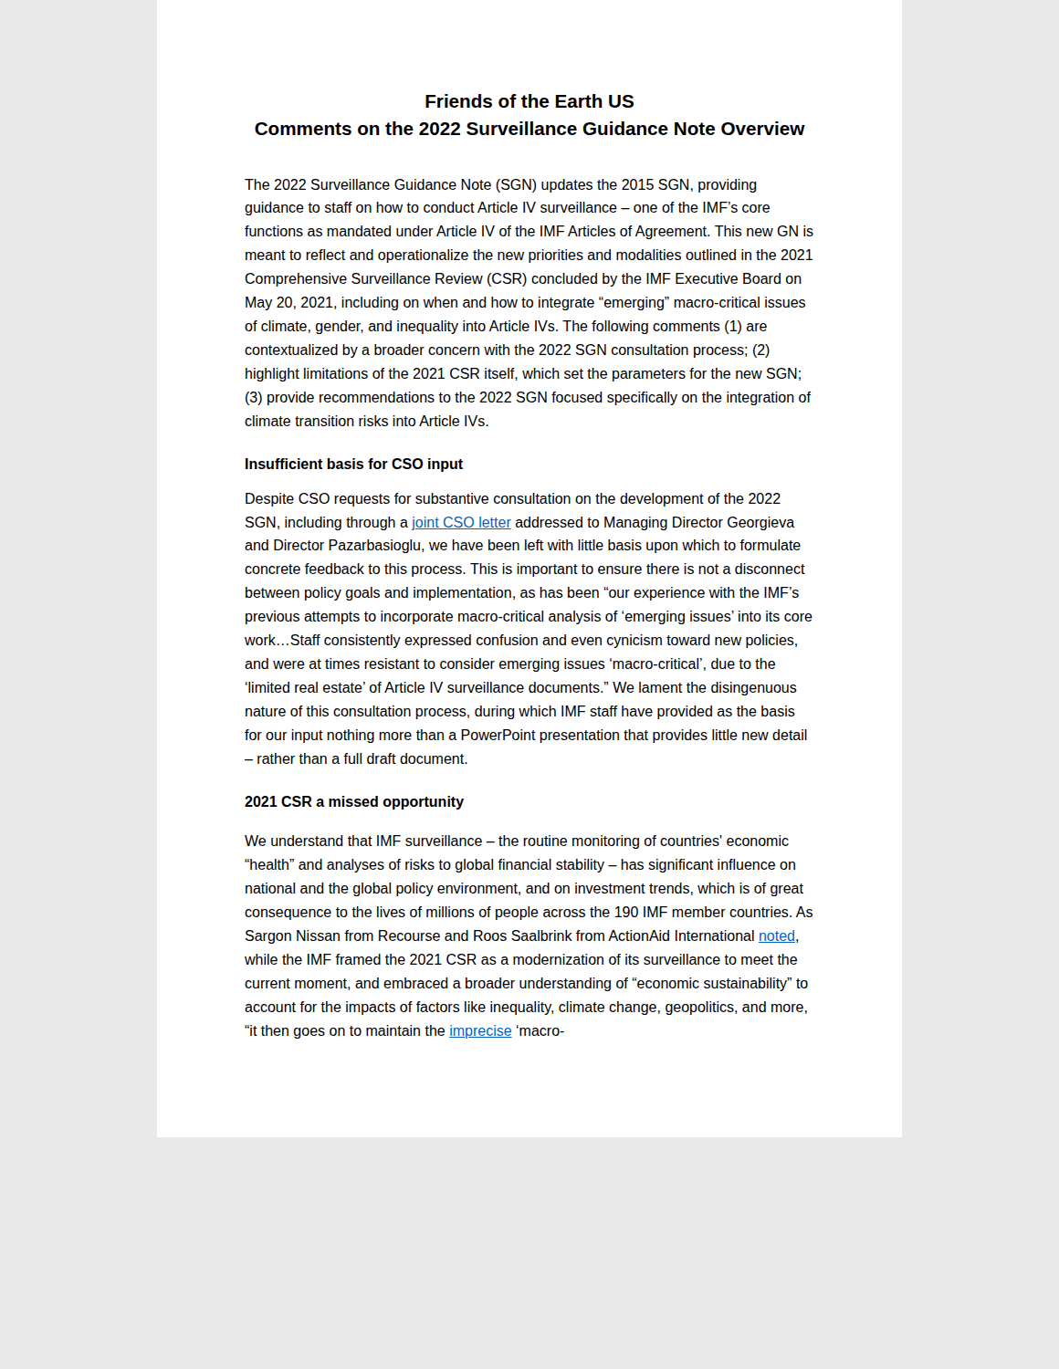Friends of the Earth US Comments on the 2022 Surveillance Guidance Note Overview
The 2022 Surveillance Guidance Note (SGN) updates the 2015 SGN, providing guidance to staff on how to conduct Article IV surveillance – one of the IMF’s core functions as mandated under Article IV of the IMF Articles of Agreement. This new GN is meant to reflect and operationalize the new priorities and modalities outlined in the 2021 Comprehensive Surveillance Review (CSR) concluded by the IMF Executive Board on May 20, 2021, including on when and how to integrate “emerging” macro-critical issues of climate, gender, and inequality into Article IVs. The following comments (1) are contextualized by a broader concern with the 2022 SGN consultation process; (2) highlight limitations of the 2021 CSR itself, which set the parameters for the new SGN; (3) provide recommendations to the 2022 SGN focused specifically on the integration of climate transition risks into Article IVs.
Insufficient basis for CSO input
Despite CSO requests for substantive consultation on the development of the 2022 SGN, including through a joint CSO letter addressed to Managing Director Georgieva and Director Pazarbasioglu, we have been left with little basis upon which to formulate concrete feedback to this process. This is important to ensure there is not a disconnect between policy goals and implementation, as has been “our experience with the IMF’s previous attempts to incorporate macro-critical analysis of ‘emerging issues’ into its core work…Staff consistently expressed confusion and even cynicism toward new policies, and were at times resistant to consider emerging issues ‘macro-critical’, due to the ‘limited real estate’ of Article IV surveillance documents.” We lament the disingenuous nature of this consultation process, during which IMF staff have provided as the basis for our input nothing more than a PowerPoint presentation that provides little new detail – rather than a full draft document.
2021 CSR a missed opportunity
We understand that IMF surveillance – the routine monitoring of countries' economic “health” and analyses of risks to global financial stability – has significant influence on national and the global policy environment, and on investment trends, which is of great consequence to the lives of millions of people across the 190 IMF member countries. As Sargon Nissan from Recourse and Roos Saalbrink from ActionAid International noted, while the IMF framed the 2021 CSR as a modernization of its surveillance to meet the current moment, and embraced a broader understanding of “economic sustainability” to account for the impacts of factors like inequality, climate change, geopolitics, and more, “it then goes on to maintain the imprecise ‘macro-